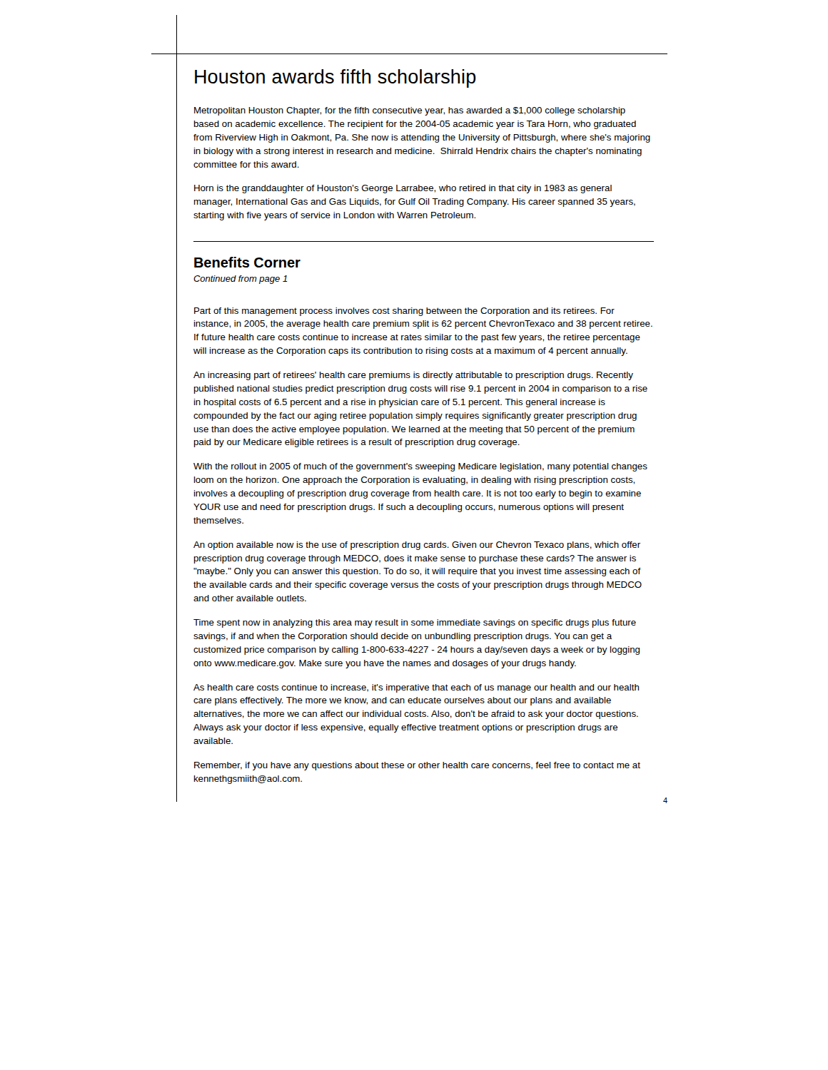Houston awards fifth scholarship
Metropolitan Houston Chapter, for the fifth consecutive year, has awarded a $1,000 college scholarship based on academic excellence. The recipient for the 2004-05 academic year is Tara Horn, who graduated from Riverview High in Oakmont, Pa. She now is attending the University of Pittsburgh, where she's majoring in biology with a strong interest in research and medicine. Shirrald Hendrix chairs the chapter's nominating committee for this award.
Horn is the granddaughter of Houston's George Larrabee, who retired in that city in 1983 as general manager, International Gas and Gas Liquids, for Gulf Oil Trading Company. His career spanned 35 years, starting with five years of service in London with Warren Petroleum.
Benefits Corner
Continued from page 1
Part of this management process involves cost sharing between the Corporation and its retirees. For instance, in 2005, the average health care premium split is 62 percent ChevronTexaco and 38 percent retiree. If future health care costs continue to increase at rates similar to the past few years, the retiree percentage will increase as the Corporation caps its contribution to rising costs at a maximum of 4 percent annually.
An increasing part of retirees' health care premiums is directly attributable to prescription drugs. Recently published national studies predict prescription drug costs will rise 9.1 percent in 2004 in comparison to a rise in hospital costs of 6.5 percent and a rise in physician care of 5.1 percent. This general increase is compounded by the fact our aging retiree population simply requires significantly greater prescription drug use than does the active employee population. We learned at the meeting that 50 percent of the premium paid by our Medicare eligible retirees is a result of prescription drug coverage.
With the rollout in 2005 of much of the government's sweeping Medicare legislation, many potential changes loom on the horizon. One approach the Corporation is evaluating, in dealing with rising prescription costs, involves a decoupling of prescription drug coverage from health care. It is not too early to begin to examine YOUR use and need for prescription drugs. If such a decoupling occurs, numerous options will present themselves.
An option available now is the use of prescription drug cards. Given our Chevron Texaco plans, which offer prescription drug coverage through MEDCO, does it make sense to purchase these cards? The answer is "maybe." Only you can answer this question. To do so, it will require that you invest time assessing each of the available cards and their specific coverage versus the costs of your prescription drugs through MEDCO and other available outlets.
Time spent now in analyzing this area may result in some immediate savings on specific drugs plus future savings, if and when the Corporation should decide on unbundling prescription drugs. You can get a customized price comparison by calling 1-800-633-4227 - 24 hours a day/seven days a week or by logging onto www.medicare.gov. Make sure you have the names and dosages of your drugs handy.
As health care costs continue to increase, it's imperative that each of us manage our health and our health care plans effectively. The more we know, and can educate ourselves about our plans and available alternatives, the more we can affect our individual costs. Also, don't be afraid to ask your doctor questions. Always ask your doctor if less expensive, equally effective treatment options or prescription drugs are available.
Remember, if you have any questions about these or other health care concerns, feel free to contact me at kennethgsmiith@aol.com.
4